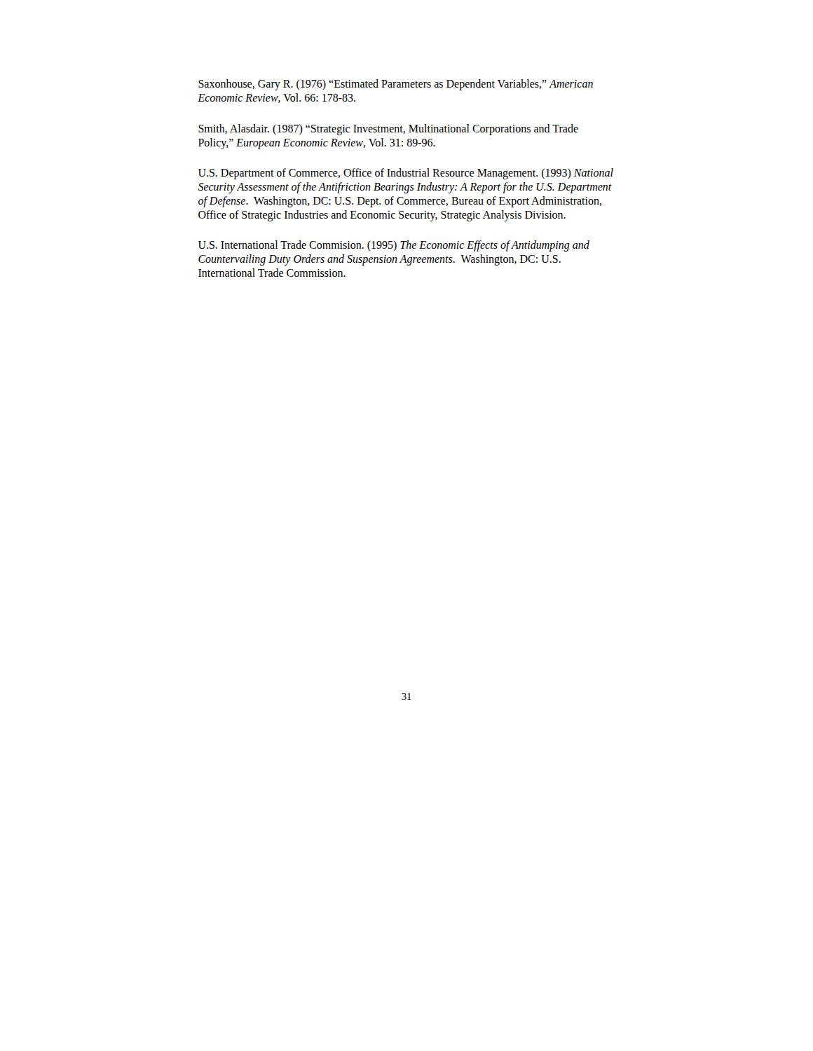Saxonhouse, Gary R. (1976) “Estimated Parameters as Dependent Variables,” American Economic Review, Vol. 66: 178-83.
Smith, Alasdair. (1987) “Strategic Investment, Multinational Corporations and Trade Policy,” European Economic Review, Vol. 31: 89-96.
U.S. Department of Commerce, Office of Industrial Resource Management. (1993) National Security Assessment of the Antifriction Bearings Industry: A Report for the U.S. Department of Defense. Washington, DC: U.S. Dept. of Commerce, Bureau of Export Administration, Office of Strategic Industries and Economic Security, Strategic Analysis Division.
U.S. International Trade Commision. (1995) The Economic Effects of Antidumping and Countervailing Duty Orders and Suspension Agreements. Washington, DC: U.S. International Trade Commission.
31